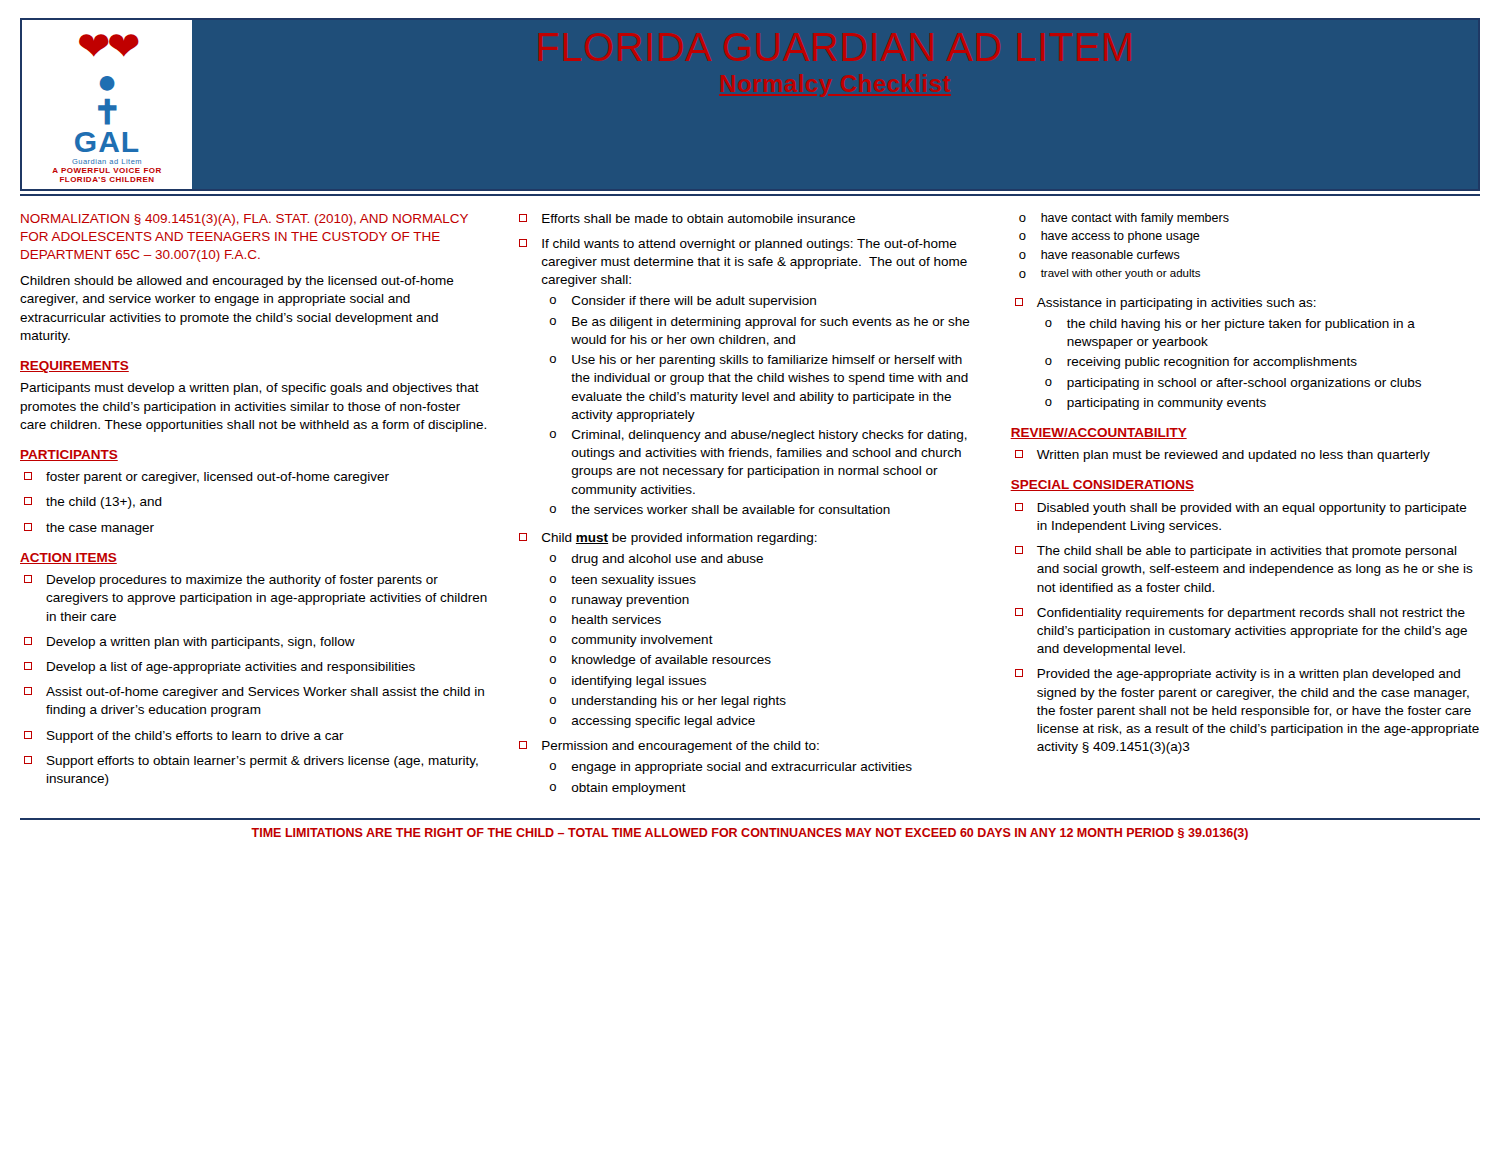❤❤
●
✝
GAL
Guardian ad Litem
A POWERFUL VOICE FOR
FLORIDA’S CHILDREN
FLORIDA GUARDIAN AD LITEM
Normalcy Checklist
NORMALIZATION § 409.1451(3)(A), FLA. STAT. (2010), AND NORMALCY FOR ADOLESCENTS AND TEENAGERS IN THE CUSTODY OF THE DEPARTMENT 65C – 30.007(10) F.A.C.
Children should be allowed and encouraged by the licensed out-of-home caregiver, and service worker to engage in appropriate social and extracurricular activities to promote the child’s social development and maturity.
Requirements
Participants must develop a written plan, of specific goals and objectives that promotes the child’s participation in activities similar to those of non-foster care children. These opportunities shall not be withheld as a form of discipline.
Participants
foster parent or caregiver, licensed out-of-home caregiver
the child (13+), and
the case manager
Action Items
Develop procedures to maximize the authority of foster parents or caregivers to approve participation in age-appropriate activities of children in their care
Develop a written plan with participants, sign, follow
Develop a list of age-appropriate activities and responsibilities
Assist out-of-home caregiver and Services Worker shall assist the child in finding a driver’s education program
Support of the child’s efforts to learn to drive a car
Support efforts to obtain learner’s permit & drivers license (age, maturity, insurance)
Efforts shall be made to obtain automobile insurance
If child wants to attend overnight or planned outings: The out-of-home caregiver must determine that it is safe & appropriate. The out of home caregiver shall:
Consider if there will be adult supervision
Be as diligent in determining approval for such events as he or she would for his or her own children, and
Use his or her parenting skills to familiarize himself or herself with the individual or group that the child wishes to spend time with and evaluate the child’s maturity level and ability to participate in the activity appropriately
Criminal, delinquency and abuse/neglect history checks for dating, outings and activities with friends, families and school and church groups are not necessary for participation in normal school or community activities.
the services worker shall be available for consultation
Child must be provided information regarding:
drug and alcohol use and abuse
teen sexuality issues
runaway prevention
health services
community involvement
knowledge of available resources
identifying legal issues
understanding his or her legal rights
accessing specific legal advice
Permission and encouragement of the child to:
engage in appropriate social and extracurricular activities
obtain employment
have contact with family members
have access to phone usage
have reasonable curfews
travel with other youth or adults
Assistance in participating in activities such as:
the child having his or her picture taken for publication in a newspaper or yearbook
receiving public recognition for accomplishments
participating in school or after-school organizations or clubs
participating in community events
Review/Accountability
Written plan must be reviewed and updated no less than quarterly
Special Considerations
Disabled youth shall be provided with an equal opportunity to participate in Independent Living services.
The child shall be able to participate in activities that promote personal and social growth, self-esteem and independence as long as he or she is not identified as a foster child.
Confidentiality requirements for department records shall not restrict the child’s participation in customary activities appropriate for the child’s age and developmental level.
Provided the age-appropriate activity is in a written plan developed and signed by the foster parent or caregiver, the child and the case manager, the foster parent shall not be held responsible for, or have the foster care license at risk, as a result of the child’s participation in the age-appropriate activity § 409.1451(3)(a)3
TIME LIMITATIONS ARE THE RIGHT OF THE CHILD – TOTAL TIME ALLOWED FOR CONTINUANCES MAY NOT EXCEED 60 DAYS IN ANY 12 MONTH PERIOD § 39.0136(3)